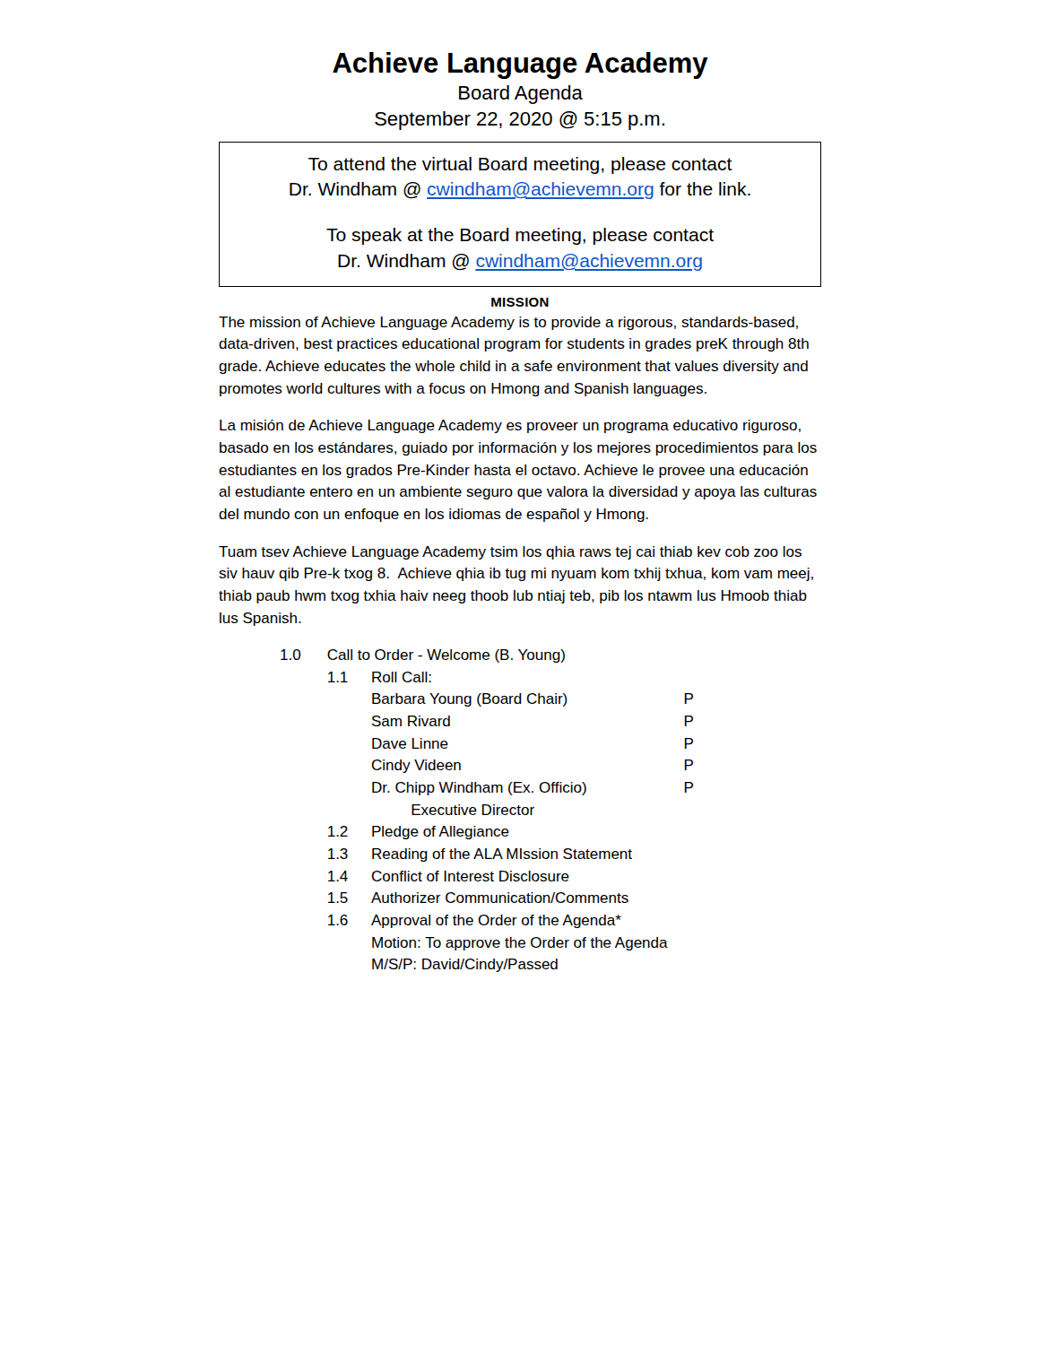Achieve Language Academy
Board Agenda
September 22, 2020 @ 5:15 p.m.
To attend the virtual Board meeting, please contact
Dr. Windham @ cwindham@achievemn.org for the link.
To speak at the Board meeting, please contact
Dr. Windham @ cwindham@achievemn.org
MISSION
The mission of Achieve Language Academy is to provide a rigorous, standards-based, data-driven, best practices educational program for students in grades preK through 8th grade. Achieve educates the whole child in a safe environment that values diversity and promotes world cultures with a focus on Hmong and Spanish languages.
La misión de Achieve Language Academy es proveer un programa educativo riguroso, basado en los estándares, guiado por información y los mejores procedimientos para los estudiantes en los grados Pre-Kinder hasta el octavo. Achieve le provee una educación al estudiante entero en un ambiente seguro que valora la diversidad y apoya las culturas del mundo con un enfoque en los idiomas de español y Hmong.
Tuam tsev Achieve Language Academy tsim los qhia raws tej cai thiab kev cob zoo los siv hauv qib Pre-k txog 8. Achieve qhia ib tug mi nyuam kom txhij txhua, kom vam meej, thiab paub hwm txog txhia haiv neeg thoob lub ntiaj teb, pib los ntawm lus Hmoob thiab lus Spanish.
1.0
Call to Order - Welcome (B. Young)
1.1
Roll Call:
Barbara Young (Board Chair)
P
Sam Rivard
P
Dave Linne
P
Cindy Videen
P
Dr. Chipp Windham (Ex. Officio)
P
Executive Director
1.2
Pledge of Allegiance
1.3
Reading of the ALA MIssion Statement
1.4
Conflict of Interest Disclosure
1.5
Authorizer Communication/Comments
1.6
Approval of the Order of the Agenda*
Motion: To approve the Order of the Agenda
M/S/P: David/Cindy/Passed